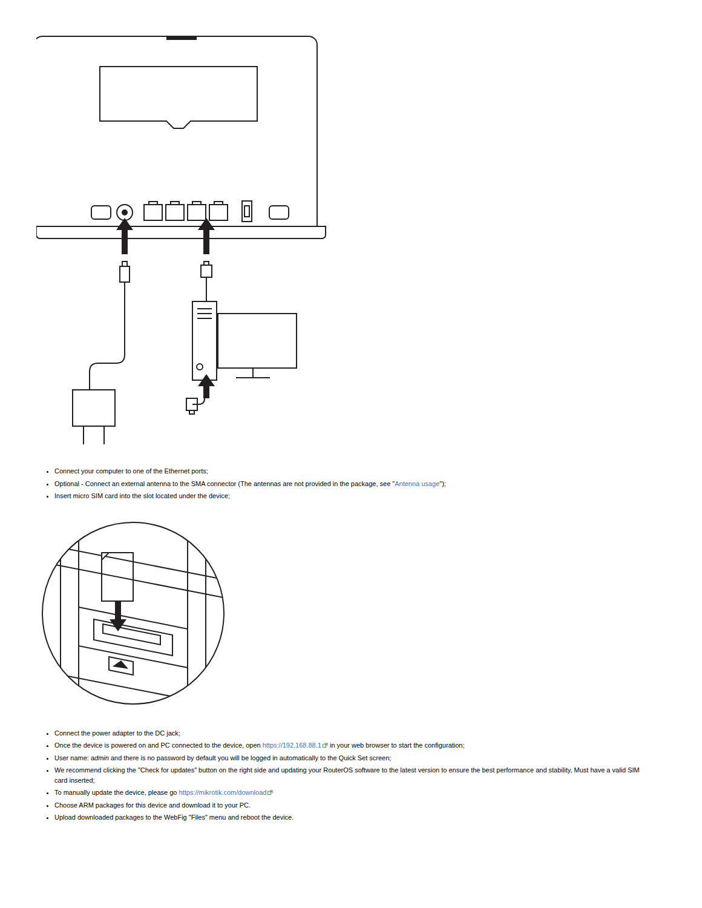Connect your computer to one of the Ethernet ports;
Optional - Connect an external antenna to the SMA connector (The antennas are not provided in the package, see "Antenna usage");
Insert micro SIM card into the slot located under the device;
Connect the power adapter to the DC jack;
Once the device is powered on and PC connected to the device, open https://192.168.88.1 in your web browser to start the configuration;
User name: admin and there is no password by default you will be logged in automatically to the Quick Set screen;
We recommend clicking the "Check for updates" button on the right side and updating your RouterOS software to the latest version to ensure the best performance and stability, Must have a valid SIM card inserted;
To manually update the device, please go https://mikrotik.com/download
Choose ARM packages for this device and download it to your PC.
Upload downloaded packages to the WebFig "Files" menu and reboot the device.